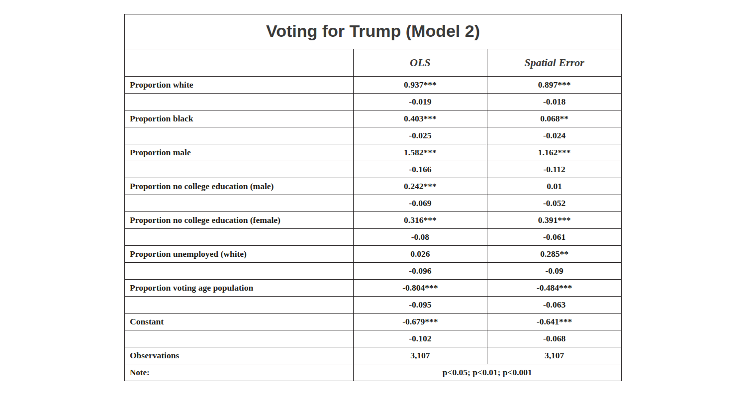Voting for Trump (Model 2)
| | OLS | Spatial Error |
| --- | --- | --- |
| Proportion white | 0.937*** | 0.897*** |
| | -0.019 | -0.018 |
| Proportion black | 0.403*** | 0.068** |
| | -0.025 | -0.024 |
| Proportion male | 1.582*** | 1.162*** |
| | -0.166 | -0.112 |
| Proportion no college education (male) | 0.242*** | 0.01 |
| | -0.069 | -0.052 |
| Proportion no college education (female) | 0.316*** | 0.391*** |
| | -0.08 | -0.061 |
| Proportion unemployed (white) | 0.026 | 0.285** |
| | -0.096 | -0.09 |
| Proportion voting age population | -0.804*** | -0.484*** |
| | -0.095 | -0.063 |
| Constant | -0.679*** | -0.641*** |
| | -0.102 | -0.068 |
| Observations | 3,107 | 3,107 |
| Note: | p<0.05; p<0.01; p<0.001 |